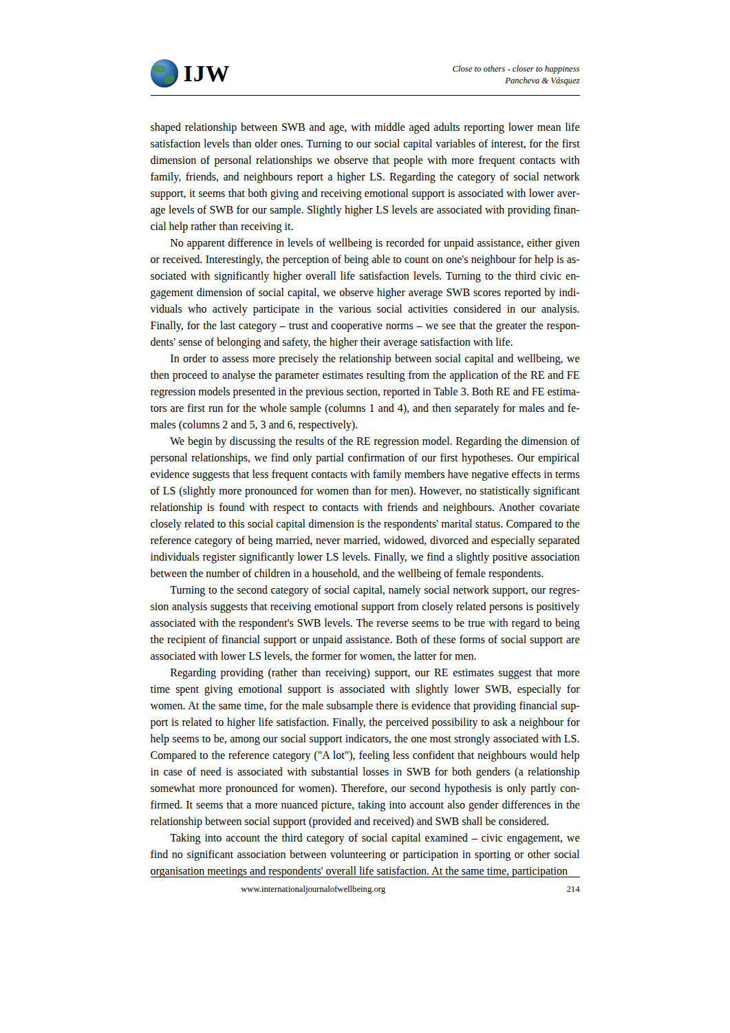IJW
Close to others - closer to happiness
Pancheva & Vásquez
shaped relationship between SWB and age, with middle aged adults reporting lower mean life satisfaction levels than older ones. Turning to our social capital variables of interest, for the first dimension of personal relationships we observe that people with more frequent contacts with family, friends, and neighbours report a higher LS. Regarding the category of social network support, it seems that both giving and receiving emotional support is associated with lower average levels of SWB for our sample. Slightly higher LS levels are associated with providing financial help rather than receiving it.
No apparent difference in levels of wellbeing is recorded for unpaid assistance, either given or received. Interestingly, the perception of being able to count on one's neighbour for help is associated with significantly higher overall life satisfaction levels. Turning to the third civic engagement dimension of social capital, we observe higher average SWB scores reported by individuals who actively participate in the various social activities considered in our analysis. Finally, for the last category – trust and cooperative norms – we see that the greater the respondents' sense of belonging and safety, the higher their average satisfaction with life.
In order to assess more precisely the relationship between social capital and wellbeing, we then proceed to analyse the parameter estimates resulting from the application of the RE and FE regression models presented in the previous section, reported in Table 3. Both RE and FE estimators are first run for the whole sample (columns 1 and 4), and then separately for males and females (columns 2 and 5, 3 and 6, respectively).
We begin by discussing the results of the RE regression model. Regarding the dimension of personal relationships, we find only partial confirmation of our first hypotheses. Our empirical evidence suggests that less frequent contacts with family members have negative effects in terms of LS (slightly more pronounced for women than for men). However, no statistically significant relationship is found with respect to contacts with friends and neighbours. Another covariate closely related to this social capital dimension is the respondents' marital status. Compared to the reference category of being married, never married, widowed, divorced and especially separated individuals register significantly lower LS levels. Finally, we find a slightly positive association between the number of children in a household, and the wellbeing of female respondents.
Turning to the second category of social capital, namely social network support, our regression analysis suggests that receiving emotional support from closely related persons is positively associated with the respondent's SWB levels. The reverse seems to be true with regard to being the recipient of financial support or unpaid assistance. Both of these forms of social support are associated with lower LS levels, the former for women, the latter for men.
Regarding providing (rather than receiving) support, our RE estimates suggest that more time spent giving emotional support is associated with slightly lower SWB, especially for women. At the same time, for the male subsample there is evidence that providing financial support is related to higher life satisfaction. Finally, the perceived possibility to ask a neighbour for help seems to be, among our social support indicators, the one most strongly associated with LS. Compared to the reference category ("A lot"), feeling less confident that neighbours would help in case of need is associated with substantial losses in SWB for both genders (a relationship somewhat more pronounced for women). Therefore, our second hypothesis is only partly confirmed. It seems that a more nuanced picture, taking into account also gender differences in the relationship between social support (provided and received) and SWB shall be considered.
Taking into account the third category of social capital examined – civic engagement, we find no significant association between volunteering or participation in sporting or other social organisation meetings and respondents' overall life satisfaction. At the same time, participation
www.internationaljournalofwellbeing.org 214